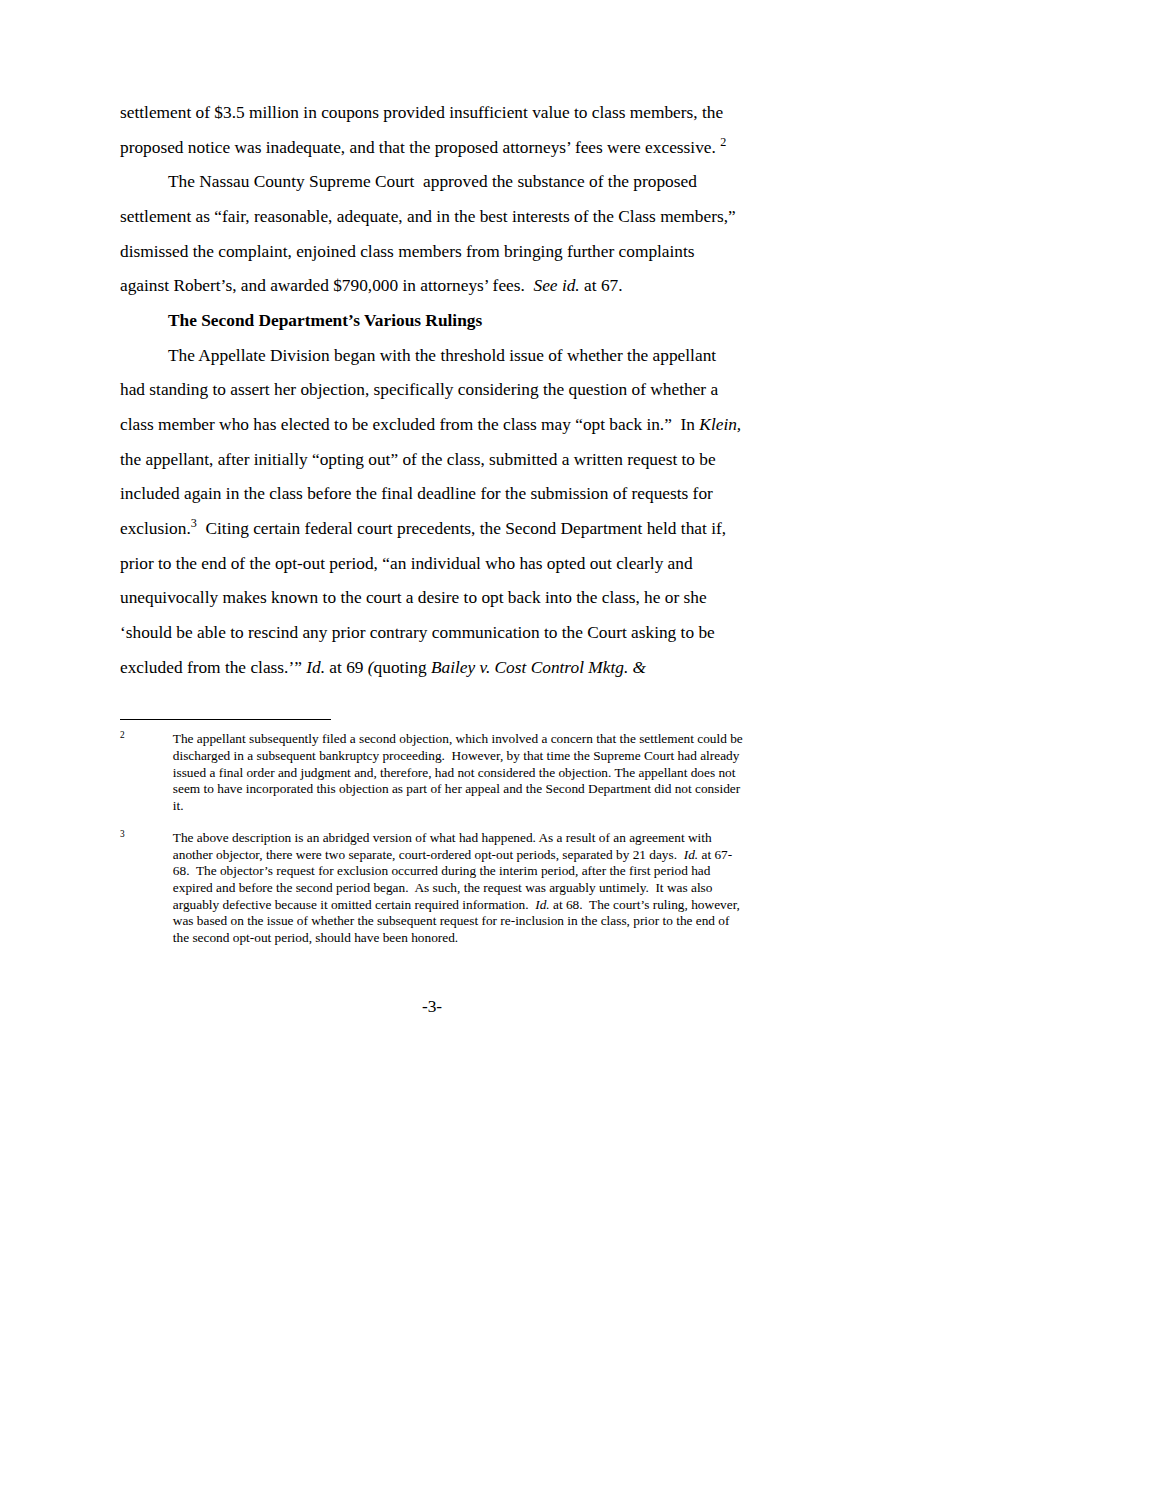settlement of $3.5 million in coupons provided insufficient value to class members, the proposed notice was inadequate, and that the proposed attorneys’ fees were excessive. 2
The Nassau County Supreme Court approved the substance of the proposed settlement as “fair, reasonable, adequate, and in the best interests of the Class members,” dismissed the complaint, enjoined class members from bringing further complaints against Robert’s, and awarded $790,000 in attorneys’ fees. See id. at 67.
The Second Department’s Various Rulings
The Appellate Division began with the threshold issue of whether the appellant had standing to assert her objection, specifically considering the question of whether a class member who has elected to be excluded from the class may “opt back in.” In Klein, the appellant, after initially “opting out” of the class, submitted a written request to be included again in the class before the final deadline for the submission of requests for exclusion.3 Citing certain federal court precedents, the Second Department held that if, prior to the end of the opt-out period, “an individual who has opted out clearly and unequivocally makes known to the court a desire to opt back into the class, he or she ‘should be able to rescind any prior contrary communication to the Court asking to be excluded from the class.’” Id. at 69 (quoting Bailey v. Cost Control Mktg. &
2
The appellant subsequently filed a second objection, which involved a concern that the settlement could be discharged in a subsequent bankruptcy proceeding. However, by that time the Supreme Court had already issued a final order and judgment and, therefore, had not considered the objection. The appellant does not seem to have incorporated this objection as part of her appeal and the Second Department did not consider it.
3
The above description is an abridged version of what had happened. As a result of an agreement with another objector, there were two separate, court-ordered opt-out periods, separated by 21 days. Id. at 67- 68. The objector’s request for exclusion occurred during the interim period, after the first period had expired and before the second period began. As such, the request was arguably untimely. It was also arguably defective because it omitted certain required information. Id. at 68. The court’s ruling, however, was based on the issue of whether the subsequent request for re-inclusion in the class, prior to the end of the second opt-out period, should have been honored.
-3-